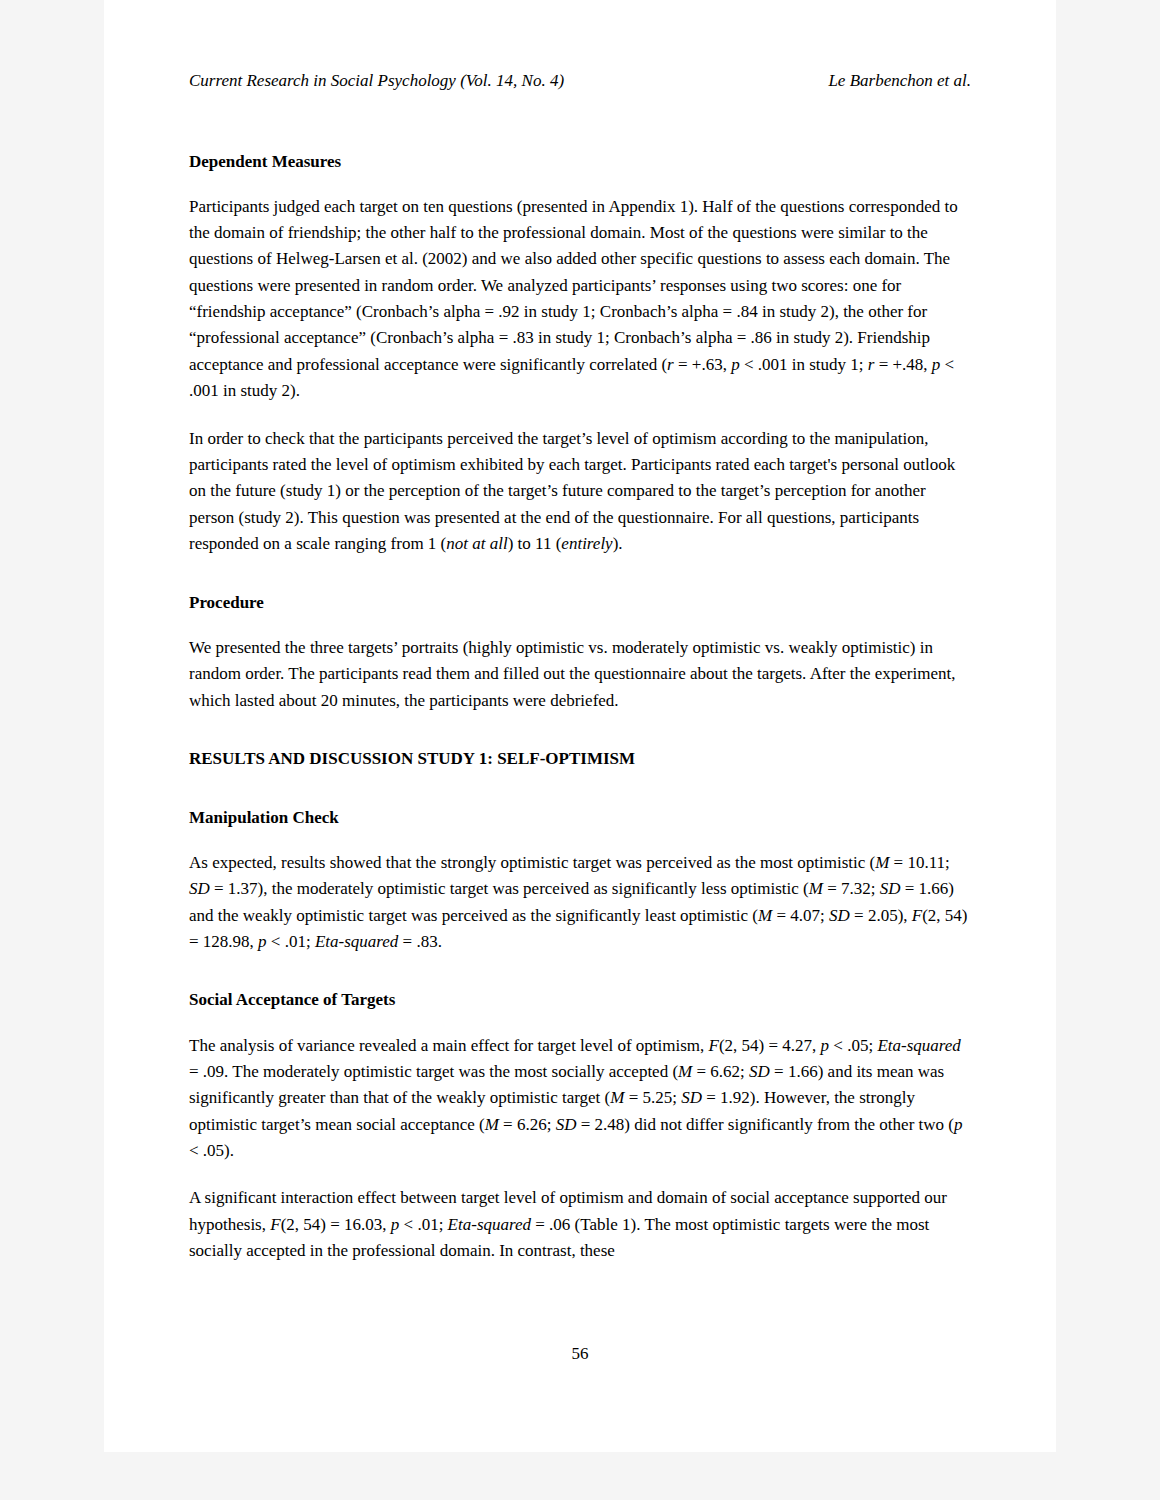Current Research in Social Psychology (Vol. 14, No. 4) Le Barbenchon et al.
Dependent Measures
Participants judged each target on ten questions (presented in Appendix 1). Half of the questions corresponded to the domain of friendship; the other half to the professional domain. Most of the questions were similar to the questions of Helweg-Larsen et al. (2002) and we also added other specific questions to assess each domain. The questions were presented in random order. We analyzed participants’ responses using two scores: one for “friendship acceptance” (Cronbach’s alpha = .92 in study 1; Cronbach’s alpha = .84 in study 2), the other for “professional acceptance” (Cronbach’s alpha = .83 in study 1; Cronbach’s alpha = .86 in study 2). Friendship acceptance and professional acceptance were significantly correlated (r = +.63, p < .001 in study 1; r = +.48, p < .001 in study 2).
In order to check that the participants perceived the target’s level of optimism according to the manipulation, participants rated the level of optimism exhibited by each target. Participants rated each target's personal outlook on the future (study 1) or the perception of the target’s future compared to the target’s perception for another person (study 2). This question was presented at the end of the questionnaire. For all questions, participants responded on a scale ranging from 1 (not at all) to 11 (entirely).
Procedure
We presented the three targets’ portraits (highly optimistic vs. moderately optimistic vs. weakly optimistic) in random order. The participants read them and filled out the questionnaire about the targets. After the experiment, which lasted about 20 minutes, the participants were debriefed.
RESULTS AND DISCUSSION STUDY 1: SELF-OPTIMISM
Manipulation Check
As expected, results showed that the strongly optimistic target was perceived as the most optimistic (M = 10.11; SD = 1.37), the moderately optimistic target was perceived as significantly less optimistic (M = 7.32; SD = 1.66) and the weakly optimistic target was perceived as the significantly least optimistic (M = 4.07; SD = 2.05), F(2, 54) = 128.98, p < .01; Eta-squared = .83.
Social Acceptance of Targets
The analysis of variance revealed a main effect for target level of optimism, F(2, 54) = 4.27, p < .05; Eta-squared = .09. The moderately optimistic target was the most socially accepted (M = 6.62; SD = 1.66) and its mean was significantly greater than that of the weakly optimistic target (M = 5.25; SD = 1.92). However, the strongly optimistic target’s mean social acceptance (M = 6.26; SD = 2.48) did not differ significantly from the other two (p < .05).
A significant interaction effect between target level of optimism and domain of social acceptance supported our hypothesis, F(2, 54) = 16.03, p < .01; Eta-squared = .06 (Table 1). The most optimistic targets were the most socially accepted in the professional domain. In contrast, these
56